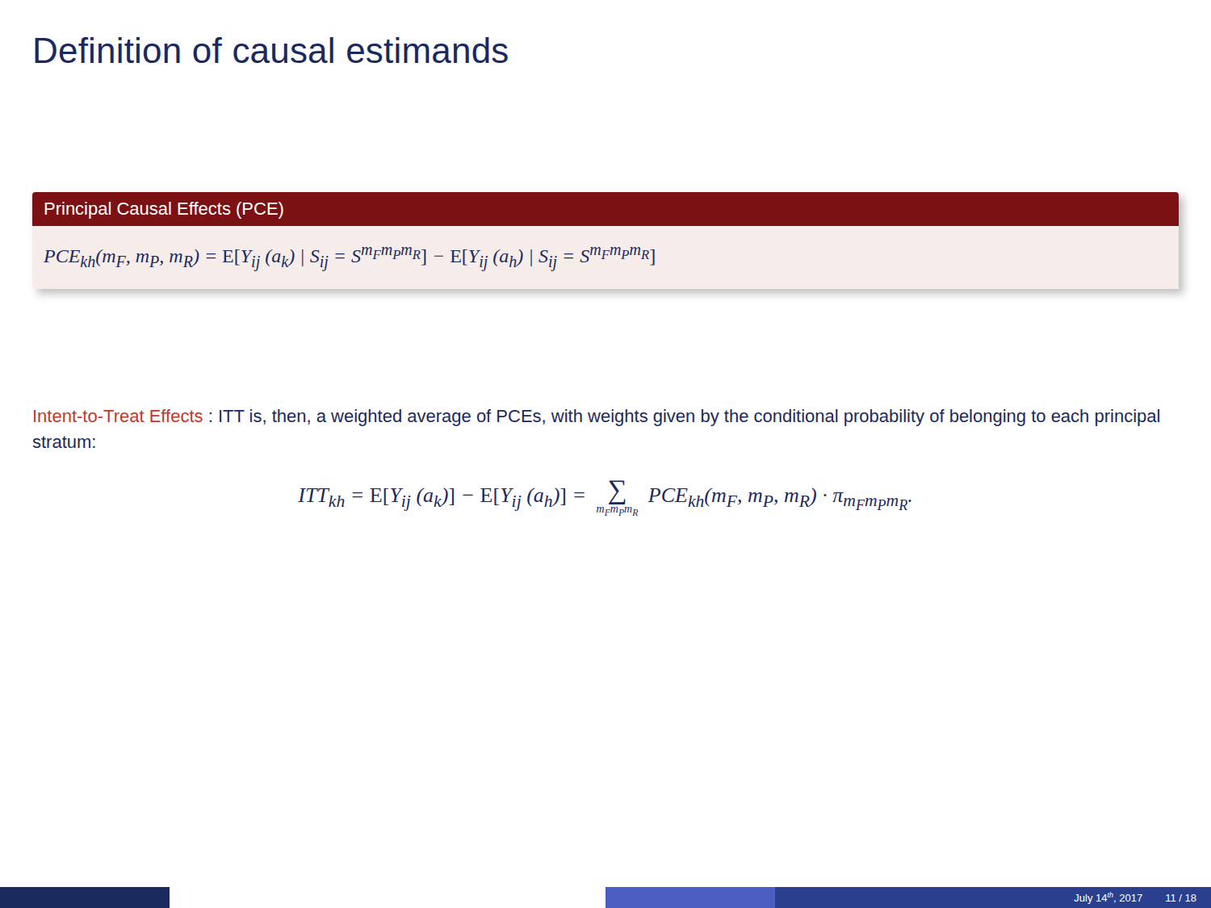Definition of causal estimands
Principal Causal Effects (PCE)
PCEkh(mF, mP, mR) = E[Yij (ak) | Sij = SmFmPmR] − E[Yij (ah) | Sij = SmFmPmR]
Intent-to-Treat Effects : ITT is, then, a weighted average of PCEs, with weights given by the conditional probability of belonging to each principal stratum:
ITTkh = E[Yij (ak)] − E[Yij (ah)] = ∑mFmPmR PCEkh(mF, mP, mR) · πmFmPmR.
July 14th, 2017 11 / 18